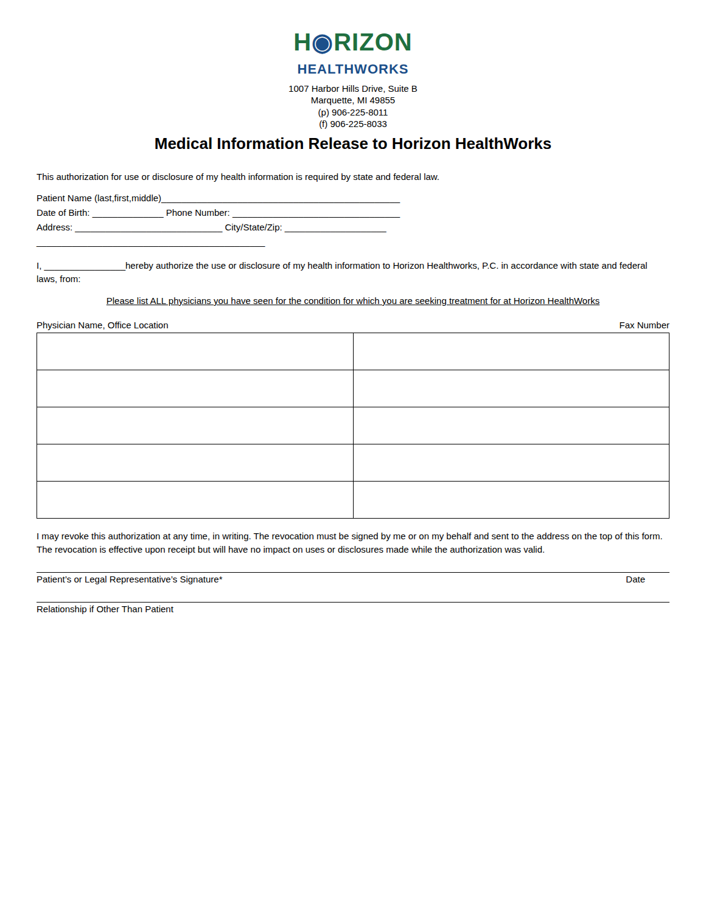H◉RIZON
HEALTHWORKS
1007 Harbor Hills Drive, Suite B
Marquette, MI 49855
(p) 906-225-8011
(f) 906-225-8033
Medical Information Release to Horizon HealthWorks
This authorization for use or disclosure of my health information is required by state and federal law.
Patient Name (last,first,middle)_______________________________________________
Date of Birth: ______________ Phone Number: _________________________________
Address: _____________________________ City/State/Zip: ____________________
_____________________________________________
I, ________________hereby authorize the use or disclosure of my health information to Horizon Healthworks, P.C. in accordance with state and federal laws, from:
Please list ALL physicians you have seen for the condition for which you are seeking treatment for at Horizon HealthWorks
Physician Name, Office Location Fax Number
I may revoke this authorization at any time, in writing. The revocation must be signed by me or on my behalf and sent to the address on the top of this form. The revocation is effective upon receipt but will have no impact on uses or disclosures made while the authorization was valid.
Patient’s or Legal Representative’s Signature* Date
Relationship if Other Than Patient